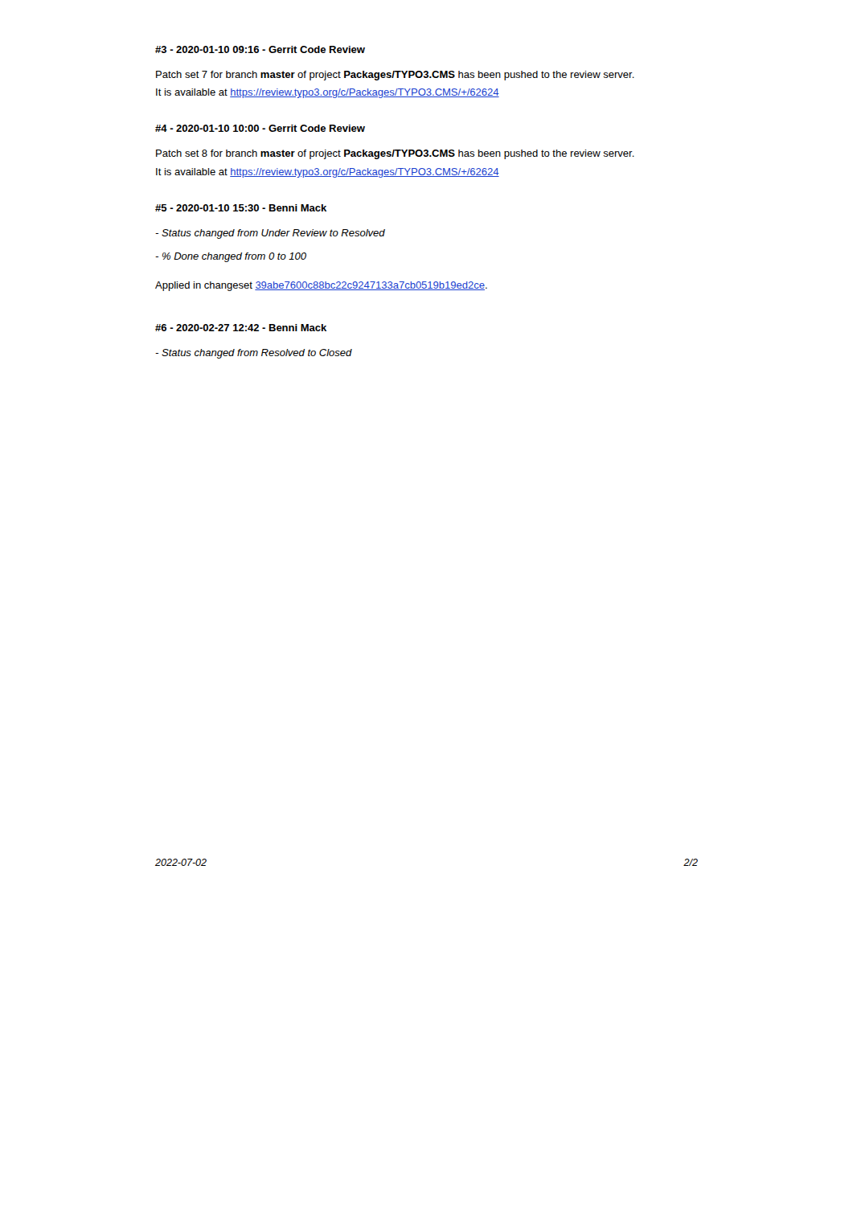#3 - 2020-01-10 09:16 - Gerrit Code Review
Patch set 7 for branch master of project Packages/TYPO3.CMS has been pushed to the review server.
It is available at https://review.typo3.org/c/Packages/TYPO3.CMS/+/62624
#4 - 2020-01-10 10:00 - Gerrit Code Review
Patch set 8 for branch master of project Packages/TYPO3.CMS has been pushed to the review server.
It is available at https://review.typo3.org/c/Packages/TYPO3.CMS/+/62624
#5 - 2020-01-10 15:30 - Benni Mack
- Status changed from Under Review to Resolved
- % Done changed from 0 to 100
Applied in changeset 39abe7600c88bc22c9247133a7cb0519b19ed2ce.
#6 - 2020-02-27 12:42 - Benni Mack
- Status changed from Resolved to Closed
2022-07-02 2/2